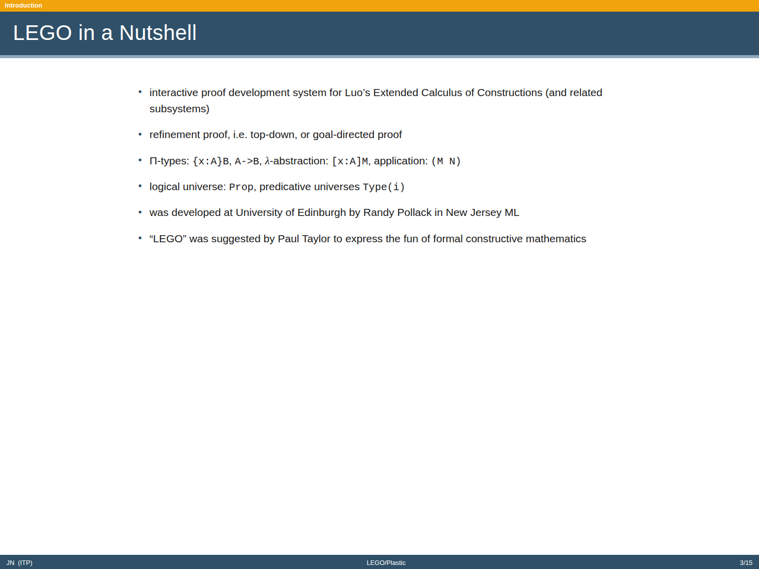Introduction
LEGO in a Nutshell
interactive proof development system for Luo’s Extended Calculus of Constructions (and related subsystems)
refinement proof, i.e. top-down, or goal-directed proof
Π-types: {x:A}B, A->B, λ-abstraction: [x:A]M, application: (M N)
logical universe: Prop, predicative universes Type(i)
was developed at University of Edinburgh by Randy Pollack in New Jersey ML
“LEGO” was suggested by Paul Taylor to express the fun of formal constructive mathematics
JN (ITP) LEGO/Plastic 3/15